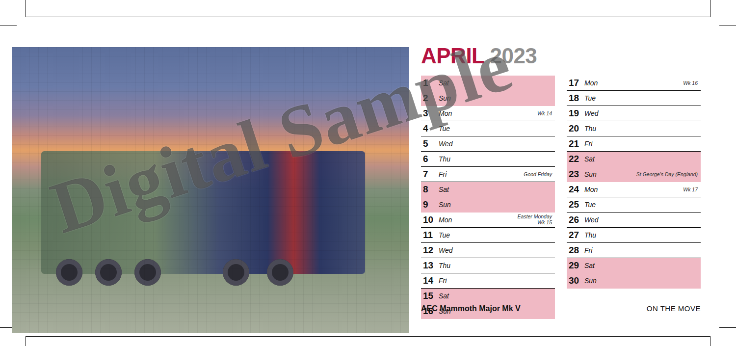APRIL 2023
1 Sat
2 Sun
3 Mon Wk 14
4 Tue
5 Wed
6 Thu
7 Fri Good Friday
8 Sat
9 Sun
10 Mon Easter Monday Wk 15
11 Tue
12 Wed
13 Thu
14 Fri
15 Sat
16 Sun
17 Mon Wk 16
18 Tue
19 Wed
20 Thu
21 Fri
22 Sat
23 Sun St George's Day (England)
24 Mon Wk 17
25 Tue
26 Wed
27 Thu
28 Fri
29 Sat
30 Sun
AEC Mammoth Major Mk V
ON THE MOVE
Digital Sample